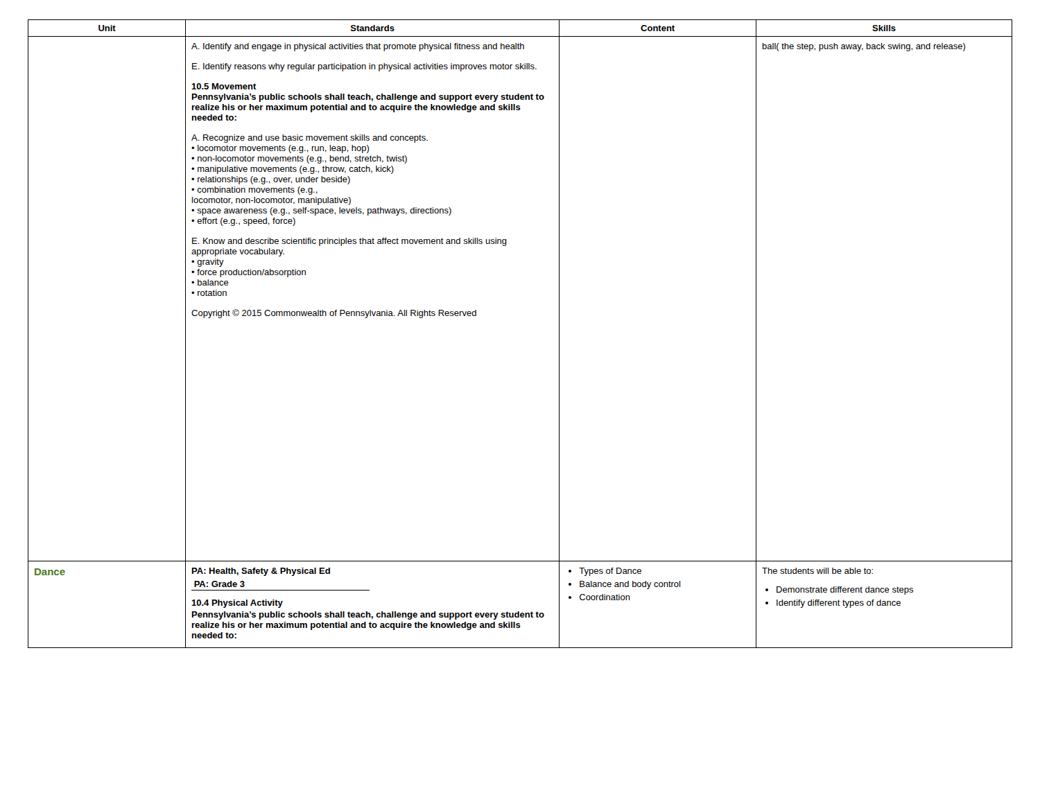| Unit | Standards | Content | Skills |
| --- | --- | --- | --- |
| | A. Identify and engage in physical activities that promote physical fitness and health E. Identify reasons why regular participation in physical activities improves motor skills. 10.5 Movement Pennsylvania’s public schools shall teach, challenge and support every student to realize his or her maximum potential and to acquire the knowledge and skills needed to: A. Recognize and use basic movement skills and concepts. • locomotor movements (e.g., run, leap, hop) • non-locomotor movements (e.g., bend, stretch, twist) • manipulative movements (e.g., throw, catch, kick) • relationships (e.g., over, under beside) • combination movements (e.g., locomotor, non-locomotor, manipulative) • space awareness (e.g., self-space, levels, pathways, directions) • effort (e.g., speed, force) E. Know and describe scientific principles that affect movement and skills using appropriate vocabulary. • gravity • force production/absorption • balance • rotation Copyright © 2015 Commonwealth of Pennsylvania. All Rights Reserved | | ball( the step, push away, back swing, and release) |
| Dance | PA: Health, Safety & Physical Ed PA: Grade 3 10.4 Physical Activity Pennsylvania’s public schools shall teach, challenge and support every student to realize his or her maximum potential and to acquire the knowledge and skills needed to: | Types of Dance Balance and body control Coordination | The students will be able to: Demonstrate different dance steps Identify different types of dance |